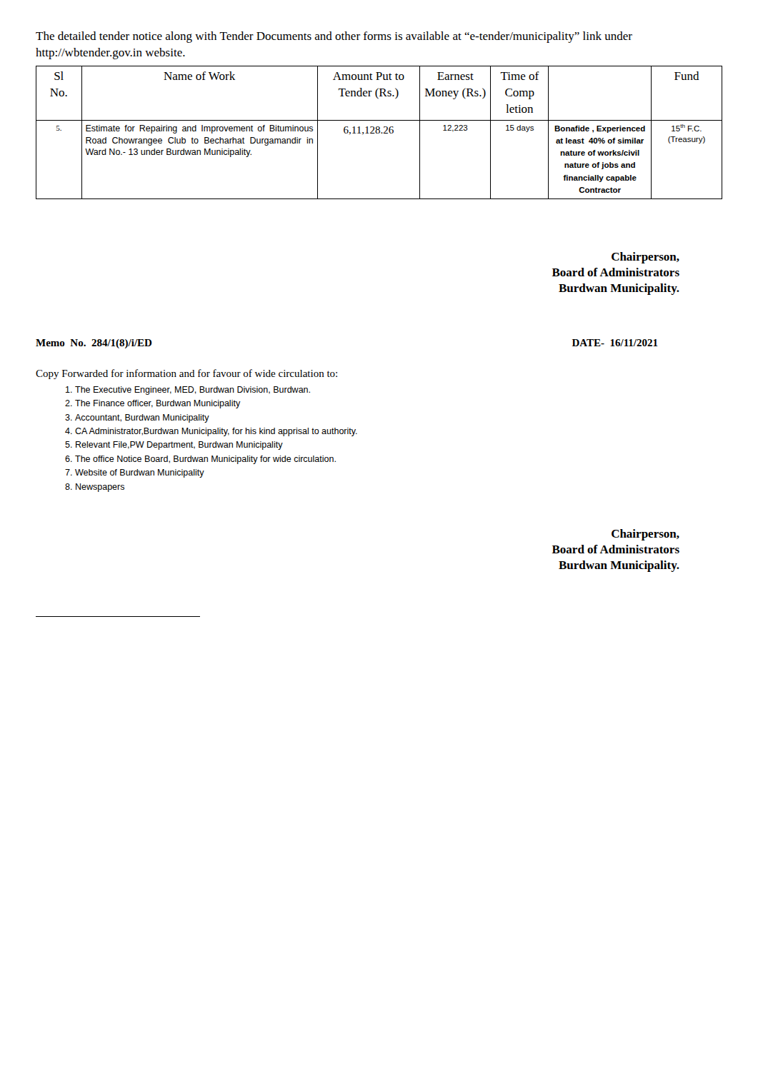The detailed tender notice along with Tender Documents and other forms is available at “e-tender/municipality” link under http://wbtender.gov.in website.
| Sl No. | Name of Work | Amount Put to Tender (Rs.) | Earnest Money (Rs.) | Time of Comp letion | | Fund |
| --- | --- | --- | --- | --- | --- | --- |
| 5. | Estimate for Repairing and Improvement of Bituminous Road Chowrangee Club to Becharhat Durgamandir in Ward No.- 13 under Burdwan Municipality. | 6,11,128.26 | 12,223 | 15 days | Bonafide , Experienced at least 40% of similar nature of works/civil nature of jobs and financially capable Contractor | 15 th F.C. (Treasury) |
Chairperson,
Board of Administrators
Burdwan Municipality.
Memo No. 284/1(8)/i/ED
DATE- 16/11/2021
Copy Forwarded for information and for favour of wide circulation to:
The Executive Engineer, MED, Burdwan Division, Burdwan.
The Finance officer, Burdwan Municipality
Accountant, Burdwan Municipality
CA Administrator,Burdwan Municipality, for his kind apprisal to authority.
Relevant File,PW Department, Burdwan Municipality
The office Notice Board, Burdwan Municipality for wide circulation.
Website of Burdwan Municipality
Newspapers
Chairperson,
Board of Administrators
Burdwan Municipality.